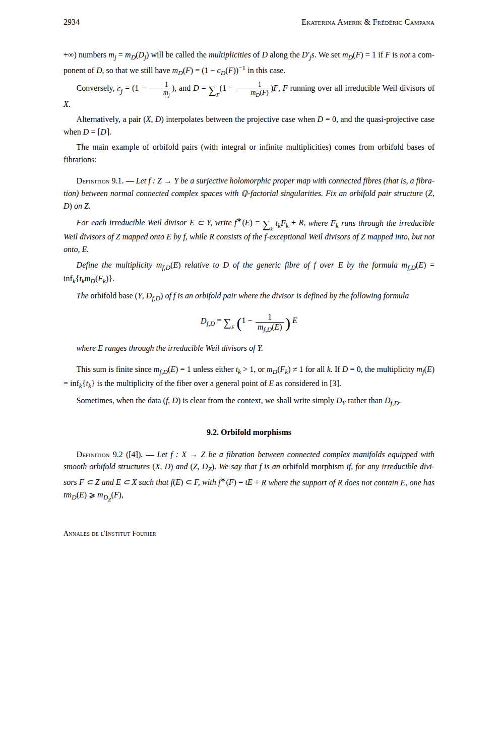2934 Ekaterina Amerik & Frédéric Campana
+∞) numbers mj = mD(Dj) will be called the multiplicities of D along the D′js. We set mD(F) = 1 if F is not a component of D, so that we still have mD(F) = (1 − cD(F))−1 in this case.
Conversely, cj = (1 − 1 mj), and D = ∑F(1 − 1 mD(F))F, F running over all irreducible Weil divisors of X.
Alternatively, a pair (X, D) interpolates between the projective case when D = 0, and the quasi-projective case when D = ⌈D⌉.
The main example of orbifold pairs (with integral or infinite multiplicities) comes from orbifold bases of fibrations:
Definition 9.1. — Let f : Z → Y be a surjective holomorphic proper map with connected fibres (that is, a fibration) between normal connected complex spaces with ℚ-factorial singularities. Fix an orbifold pair structure (Z, D) on Z.
For each irreducible Weil divisor E ⊂ Y, write f∗(E) = ∑k tkFk + R, where Fk runs through the irreducible Weil divisors of Z mapped onto E by f, while R consists of the f-exceptional Weil divisors of Z mapped into, but not onto, E.
Define the multiplicity mf,D(E) relative to D of the generic fibre of f over E by the formula mf,D(E) = infk{tkmD(Fk)}.
The orbifold base (Y, Df,D) of f is an orbifold pair where the divisor is defined by the following formula
Df,D = ∑E (1 − 1 mf,D(E)) E
where E ranges through the irreducible Weil divisors of Y.
This sum is finite since mf,D(E) = 1 unless either tk > 1, or mD(Fk) ≠ 1 for all k. If D = 0, the multiplicity mf(E) = infk{tk} is the multiplicity of the fiber over a general point of E as considered in [3].
Sometimes, when the data (f, D) is clear from the context, we shall write simply DY rather than Df,D.
9.2. Orbifold morphisms
Definition 9.2 ([4]). — Let f : X → Z be a fibration between connected complex manifolds equipped with smooth orbifold structures (X, D) and (Z, DZ). We say that f is an orbifold morphism if, for any irreducible divisors F ⊂ Z and E ⊂ X such that f(E) ⊂ F, with f∗(F) = tE + R where the support of R does not contain E, one has tmD(E) ⩾ mDZ(F),
Annales de l'Institut Fourier